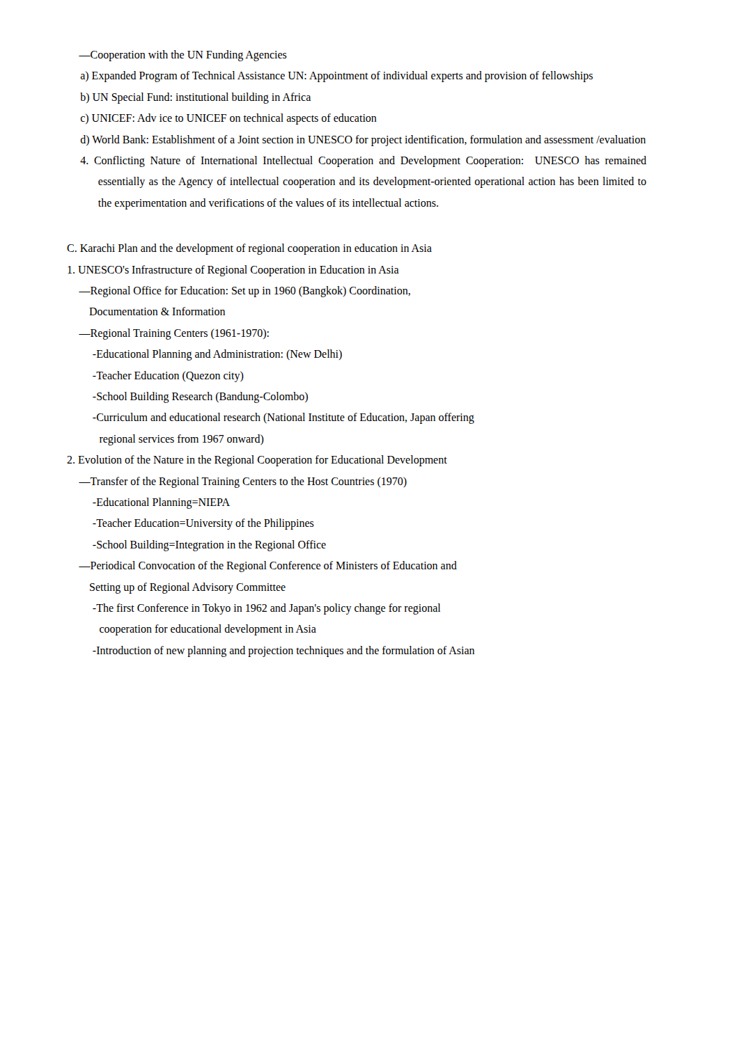—Cooperation with the UN Funding Agencies
a) Expanded Program of Technical Assistance UN: Appointment of individual experts and provision of fellowships
b) UN Special Fund: institutional building in Africa
c) UNICEF: Adv ice to UNICEF on technical aspects of education
d) World Bank: Establishment of a Joint section in UNESCO for project identification, formulation and assessment /evaluation
4. Conflicting Nature of International Intellectual Cooperation and Development Cooperation: UNESCO has remained essentially as the Agency of intellectual cooperation and its development-oriented operational action has been limited to the experimentation and verifications of the values of its intellectual actions.
C. Karachi Plan and the development of regional cooperation in education in Asia
1. UNESCO's Infrastructure of Regional Cooperation in Education in Asia
—Regional Office for Education: Set up in 1960 (Bangkok) Coordination,
Documentation & Information
—Regional Training Centers (1961-1970):
-Educational Planning and Administration: (New Delhi)
-Teacher Education (Quezon city)
-School Building Research (Bandung-Colombo)
-Curriculum and educational research (National Institute of Education, Japan offering
regional services from 1967 onward)
2. Evolution of the Nature in the Regional Cooperation for Educational Development
—Transfer of the Regional Training Centers to the Host Countries (1970)
-Educational Planning=NIEPA
-Teacher Education=University of the Philippines
-School Building=Integration in the Regional Office
—Periodical Convocation of the Regional Conference of Ministers of Education and
Setting up of Regional Advisory Committee
-The first Conference in Tokyo in 1962 and Japan's policy change for regional
cooperation for educational development in Asia
-Introduction of new planning and projection techniques and the formulation of Asian